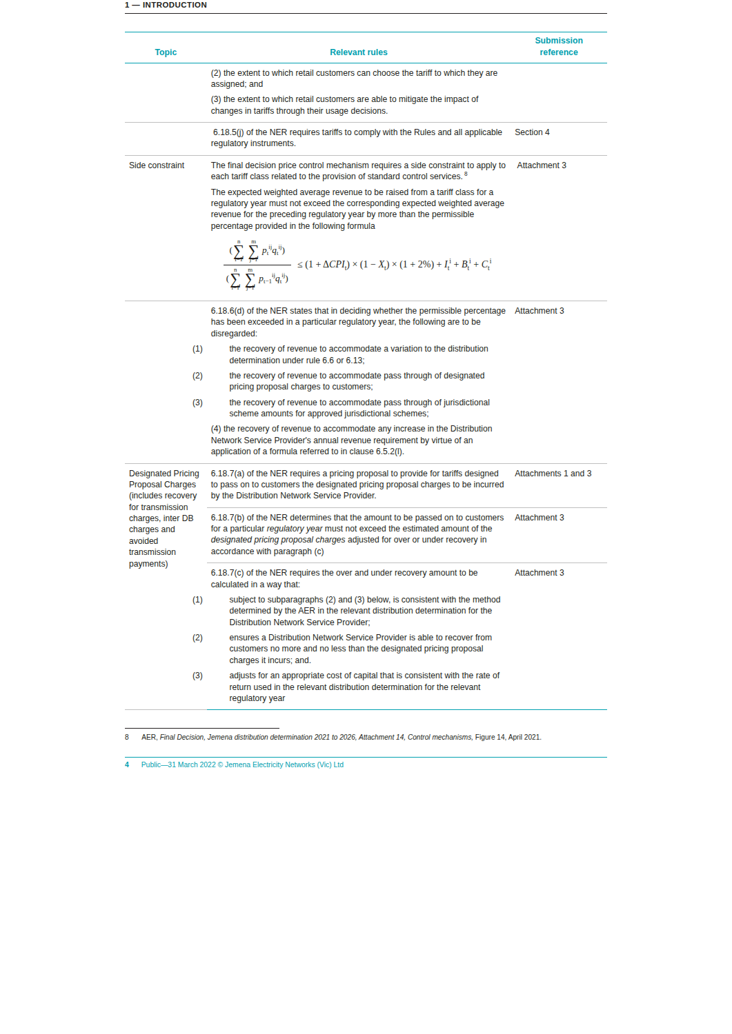1 — INTRODUCTION
| Topic | Relevant rules | Submission reference |
| --- | --- | --- |
| | (2) the extent to which retail customers can choose the tariff to which they are assigned; and (3) the extent to which retail customers are able to mitigate the impact of changes in tariffs through their usage decisions. | |
| | 6.18.5(j) of the NER requires tariffs to comply with the Rules and all applicable regulatory instruments. | Section 4 |
| Side constraint | The final decision price control mechanism requires a side constraint to apply to each tariff class related to the provision of standard control services. 8 The expected weighted average revenue to be raised from a tariff class for a regulatory year must not exceed the corresponding expected weighted average revenue for the preceding regulatory year by more than the permissible percentage provided in the following formula ( n ∑ i=1 m ∑ j=1 p t ij q t ij ) ( n ∑ i=1 m ∑ j=1 p t−1 ij q t ij ) ≤ (1 + Δ CPI t ) × (1 − X t ) × (1 + 2%) + I t i + B t i + C t i | Attachment 3 |
| | 6.18.6(d) of the NER states that in deciding whether the permissible percentage has been exceeded in a particular regulatory year, the following are to be disregarded: (1) the recovery of revenue to accommodate a variation to the distribution determination under rule 6.6 or 6.13; (2) the recovery of revenue to accommodate pass through of designated pricing proposal charges to customers; (3) the recovery of revenue to accommodate pass through of jurisdictional scheme amounts for approved jurisdictional schemes; (4) the recovery of revenue to accommodate any increase in the Distribution Network Service Provider's annual revenue requirement by virtue of an application of a formula referred to in clause 6.5.2(l). | Attachment 3 |
| Designated Pricing Proposal Charges (includes recovery for transmission charges, inter DB charges and avoided transmission payments) | 6.18.7(a) of the NER requires a pricing proposal to provide for tariffs designed to pass on to customers the designated pricing proposal charges to be incurred by the Distribution Network Service Provider. | Attachments 1 and 3 |
| 6.18.7(b) of the NER determines that the amount to be passed on to customers for a particular regulatory year must not exceed the estimated amount of the designated pricing proposal charges adjusted for over or under recovery in accordance with paragraph (c) | Attachment 3 |
| 6.18.7(c) of the NER requires the over and under recovery amount to be calculated in a way that: (1) subject to subparagraphs (2) and (3) below, is consistent with the method determined by the AER in the relevant distribution determination for the Distribution Network Service Provider; (2) ensures a Distribution Network Service Provider is able to recover from customers no more and no less than the designated pricing proposal charges it incurs; and. (3) adjusts for an appropriate cost of capital that is consistent with the rate of return used in the relevant distribution determination for the relevant regulatory year | Attachment 3 |
8 AER, Final Decision, Jemena distribution determination 2021 to 2026, Attachment 14, Control mechanisms, Figure 14, April 2021.
4 Public—31 March 2022 © Jemena Electricity Networks (Vic) Ltd